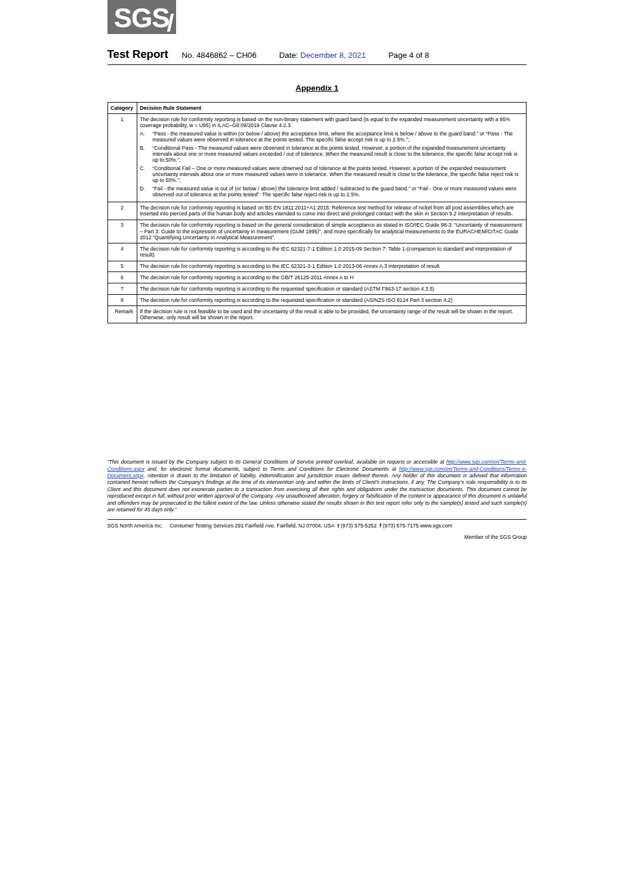SGS
Test Report
No. 4846862 – CH06 Date: December 8, 2021 Page 4 of 8
Appendix 1
| Category | Decision Rule Statement |
| --- | --- |
| 1 | The decision rule for conformity reporting is based on the non-binary statement with guard band (is equal to the expanded measurement uncertainty with a 95% coverage probability, w = U95) in ILAC–G8:09/2019 Clause 4.2.3. A. “Pass - the measured value is within (or below / above) the acceptance limit, where the acceptance limit is below / above to the guard band.” or “Pass - The measured values were observed in tolerance at the points tested. The specific false accept risk is up to 2.5%.”; B. “Conditional Pass - The measured values were observed in tolerance at the points tested. However, a portion of the expanded measurement uncertainty intervals about one or more measured values exceeded / out of tolerance. When the measured result is close to the tolerance, the specific false accept risk is up to 50%.”; C. “Conditional Fail – One or more measured values were observed out of tolerance at the points tested. However, a portion of the expanded measurement uncertainty intervals about one or more measured values were in tolerance. When the measured result is close to the tolerance, the specific false reject risk is up to 50%.”; D. “Fail - the measured value is out of (or below / above) the tolerance limit added / subtracted to the guard band.” or “Fail - One or more measured values were observed out of tolerance at the points tested”. The specific false reject risk is up to 2.5%. |
| 2 | The decision rule for conformity reporting is based on BS EN 1811:2011+A1:2015: Reference test method for release of nickel from all post assemblies which are inserted into pierced parts of the human body and articles intended to come into direct and prolonged contact with the skin in Section 9.2 interpretation of results. |
| 3 | The decision rule for conformity reporting is based on the general consideration of simple acceptance as stated in ISO/IEC Guide 98-3: “Uncertainty of measurement – Part 3: Guide to the expression of uncertainty in measurement (GUM 1995)”, and more specifically for analytical measurements to the EURACHEM/CITAC Guide 2012 “Quantifying Uncertainty in Analytical Measurement”. |
| 4 | The decision rule for conformity reporting is according to the IEC 62321-7-1 Edition 1.0 2015-09 Section 7: Table 1-(comparison to standard and interpretation of result) |
| 5 | The decision rule for conformity reporting is according to the IEC 62321-3-1 Edition 1.0 2013-06 Annex A.3 interpretation of result. |
| 6 | The decision rule for conformity reporting is according to the GB/T 26125-2011 Annex A to H |
| 7 | The decision rule for conformity reporting is according to the requested specification or standard (ASTM F963-17 section 4.3.5) |
| 8 | The decision rule for conformity reporting is according to the requested specification or standard (AS/NZS ISO 8124 Part 3 section 4.2) |
| Remark | If the decision rule is not feasible to be used and the uncertainty of the result is able to be provided, the uncertainty range of the result will be shown in the report. Otherwise, only result will be shown in the report. |
“This document is issued by the Company subject to its General Conditions of Service printed overleaf, available on request or accessible at http://www.sgs.com/en/Terms-and-Conditions.aspx and, for electronic format documents, subject to Terms and Conditions for Electronic Documents at http://www.sgs.com/en/Terms-and-Conditions/Terms-e-Document.aspx. Attention is drawn to the limitation of liability, indemnification and jurisdiction issues defined therein. Any holder of this document is advised that information contained hereon reflects the Company’s findings at the time of its intervention only and within the limits of Client’s instructions, if any. The Company’s sole responsibility is to its Client and this document does not exonerate parties to a transaction from exercising all their rights and obligations under the transaction documents. This document cannot be reproduced except in full, without prior written approval of the Company. Any unauthorized alteration, forgery or falsification of the content or appearance of this document is unlawful and offenders may be prosecuted to the fullest extent of the law. Unless otherwise stated the results shown in this test report refer only to the sample(s) tested and such sample(s) are retained for 45 days only.”
SGS North America Inc. Consumer Testing Services 291 Fairfield Ave, Fairfield, NJ 07004, USA t (973) 575-5252 f (973) 575-7175 www.sgs.com
Member of the SGS Group